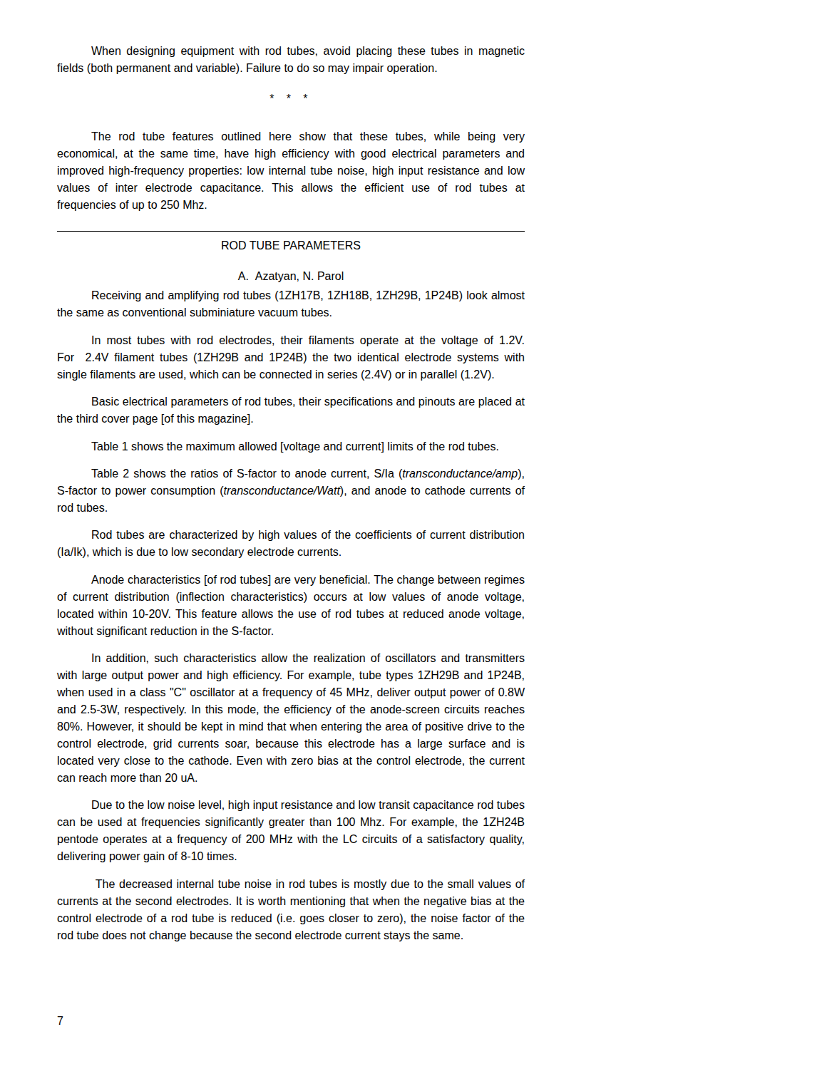When designing equipment with rod tubes, avoid placing these tubes in magnetic fields (both permanent and variable). Failure to do so may impair operation.
* * *
The rod tube features outlined here show that these tubes, while being very economical, at the same time, have high efficiency with good electrical parameters and improved high-frequency properties: low internal tube noise, high input resistance and low values of inter electrode capacitance. This allows the efficient use of rod tubes at frequencies of up to 250 Mhz.
ROD TUBE PARAMETERS
A. Azatyan, N. Parol
Receiving and amplifying rod tubes (1ZH17B, 1ZH18B, 1ZH29B, 1P24B) look almost the same as conventional subminiature vacuum tubes.
In most tubes with rod electrodes, their filaments operate at the voltage of 1.2V. For 2.4V filament tubes (1ZH29B and 1P24B) the two identical electrode systems with single filaments are used, which can be connected in series (2.4V) or in parallel (1.2V).
Basic electrical parameters of rod tubes, their specifications and pinouts are placed at the third cover page [of this magazine].
Table 1 shows the maximum allowed [voltage and current] limits of the rod tubes.
Table 2 shows the ratios of S-factor to anode current, S/Ia (transconductance/amp), S-factor to power consumption (transconductance/Watt), and anode to cathode currents of rod tubes.
Rod tubes are characterized by high values of the coefficients of current distribution (Ia/Ik), which is due to low secondary electrode currents.
Anode characteristics [of rod tubes] are very beneficial. The change between regimes of current distribution (inflection characteristics) occurs at low values of anode voltage, located within 10-20V. This feature allows the use of rod tubes at reduced anode voltage, without significant reduction in the S-factor.
In addition, such characteristics allow the realization of oscillators and transmitters with large output power and high efficiency. For example, tube types 1ZH29B and 1P24B, when used in a class "C" oscillator at a frequency of 45 MHz, deliver output power of 0.8W and 2.5-3W, respectively. In this mode, the efficiency of the anode-screen circuits reaches 80%. However, it should be kept in mind that when entering the area of positive drive to the control electrode, grid currents soar, because this electrode has a large surface and is located very close to the cathode. Even with zero bias at the control electrode, the current can reach more than 20 uA.
Due to the low noise level, high input resistance and low transit capacitance rod tubes can be used at frequencies significantly greater than 100 Mhz. For example, the 1ZH24B pentode operates at a frequency of 200 MHz with the LC circuits of a satisfactory quality, delivering power gain of 8-10 times.
The decreased internal tube noise in rod tubes is mostly due to the small values of currents at the second electrodes. It is worth mentioning that when the negative bias at the control electrode of a rod tube is reduced (i.e. goes closer to zero), the noise factor of the rod tube does not change because the second electrode current stays the same.
7